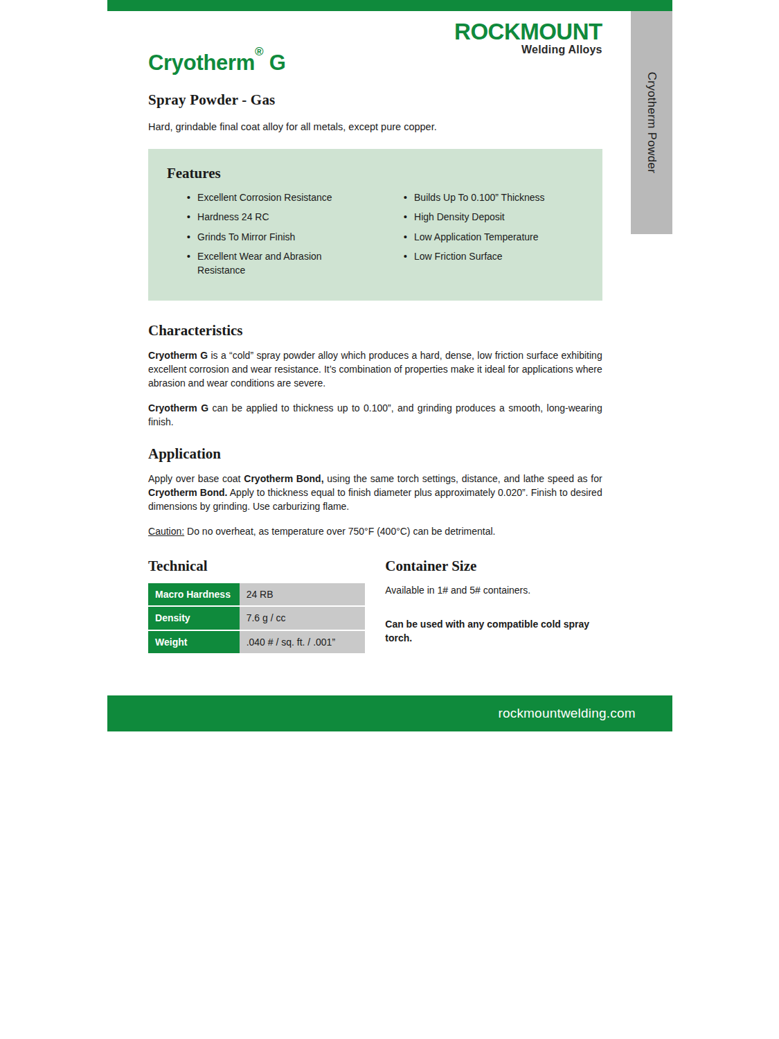Cryotherm Powder
ROCKMOUNT
Welding Alloys
Cryotherm® G
Spray Powder - Gas
Hard, grindable final coat alloy for all metals, except pure copper.
Features
Excellent Corrosion Resistance
Hardness 24 RC
Grinds To Mirror Finish
Excellent Wear and Abrasion Resistance
Builds Up To 0.100” Thickness
High Density Deposit
Low Application Temperature
Low Friction Surface
Characteristics
Cryotherm G is a “cold” spray powder alloy which produces a hard, dense, low friction surface exhibiting excellent corrosion and wear resistance. It’s combination of properties make it ideal for applications where abrasion and wear conditions are severe.
Cryotherm G can be applied to thickness up to 0.100”, and grinding produces a smooth, long-wearing finish.
Application
Apply over base coat Cryotherm Bond, using the same torch settings, distance, and lathe speed as for Cryotherm Bond. Apply to thickness equal to finish diameter plus approximately 0.020”. Finish to desired dimensions by grinding. Use carburizing flame.
Caution: Do no overheat, as temperature over 750°F (400°C) can be detrimental.
Technical
| Macro Hardness | 24 RB |
| Density | 7.6 g / cc |
| Weight | .040 # / sq. ft. / .001” |
Container Size
Available in 1# and 5# containers.
Can be used with any compatible cold spray torch.
rockmountwelding.com